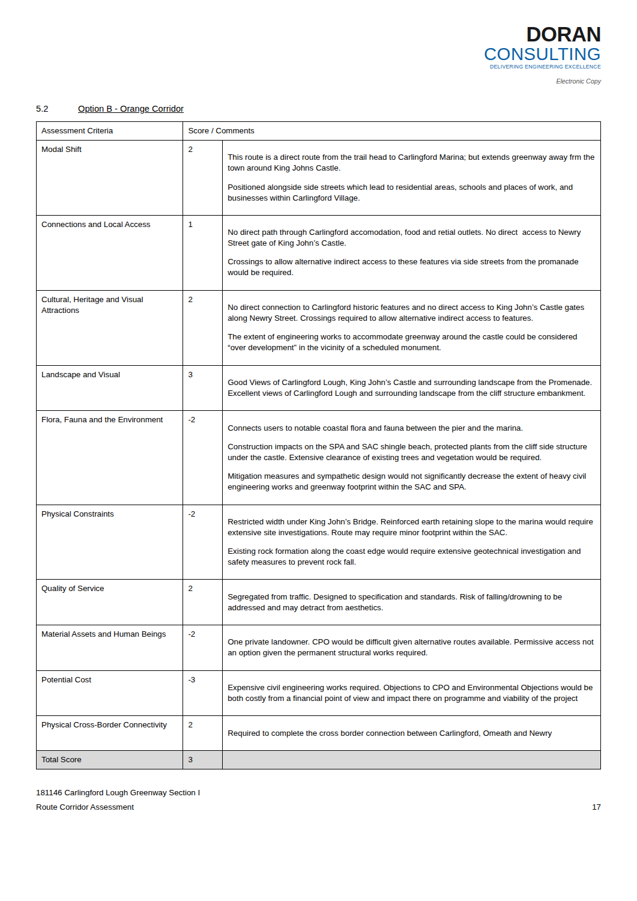DORAN
CONSULTING
DELIVERING ENGINEERING EXCELLENCE
Electronic Copy
5.2 Option B - Orange Corridor
| Assessment Criteria | Score / Comments |
| --- | --- |
| Modal Shift | 2 | This route is a direct route from the trail head to Carlingford Marina; but extends greenway away frm the town around King Johns Castle. Positioned alongside side streets which lead to residential areas, schools and places of work, and businesses within Carlingford Village. |
| Connections and Local Access | 1 | No direct path through Carlingford accomodation, food and retial outlets. No direct access to Newry Street gate of King John’s Castle. Crossings to allow alternative indirect access to these features via side streets from the promanade would be required. |
| Cultural, Heritage and Visual Attractions | 2 | No direct connection to Carlingford historic features and no direct access to King John’s Castle gates along Newry Street. Crossings required to allow alternative indirect access to features. The extent of engineering works to accommodate greenway around the castle could be considered “over development” in the vicinity of a scheduled monument. |
| Landscape and Visual | 3 | Good Views of Carlingford Lough, King John’s Castle and surrounding landscape from the Promenade. Excellent views of Carlingford Lough and surrounding landscape from the cliff structure embankment. |
| Flora, Fauna and the Environment | -2 | Connects users to notable coastal flora and fauna between the pier and the marina. Construction impacts on the SPA and SAC shingle beach, protected plants from the cliff side structure under the castle. Extensive clearance of existing trees and vegetation would be required. Mitigation measures and sympathetic design would not significantly decrease the extent of heavy civil engineering works and greenway footprint within the SAC and SPA. |
| Physical Constraints | -2 | Restricted width under King John’s Bridge. Reinforced earth retaining slope to the marina would require extensive site investigations. Route may require minor footprint within the SAC. Existing rock formation along the coast edge would require extensive geotechnical investigation and safety measures to prevent rock fall. |
| Quality of Service | 2 | Segregated from traffic. Designed to specification and standards. Risk of falling/drowning to be addressed and may detract from aesthetics. |
| Material Assets and Human Beings | -2 | One private landowner. CPO would be difficult given alternative routes available. Permissive access not an option given the permanent structural works required. |
| Potential Cost | -3 | Expensive civil engineering works required. Objections to CPO and Environmental Objections would be both costly from a financial point of view and impact there on programme and viability of the project |
| Physical Cross-Border Connectivity | 2 | Required to complete the cross border connection between Carlingford, Omeath and Newry |
| Total Score | 3 | |
181146 Carlingford Lough Greenway Section I
Route Corridor Assessment 17